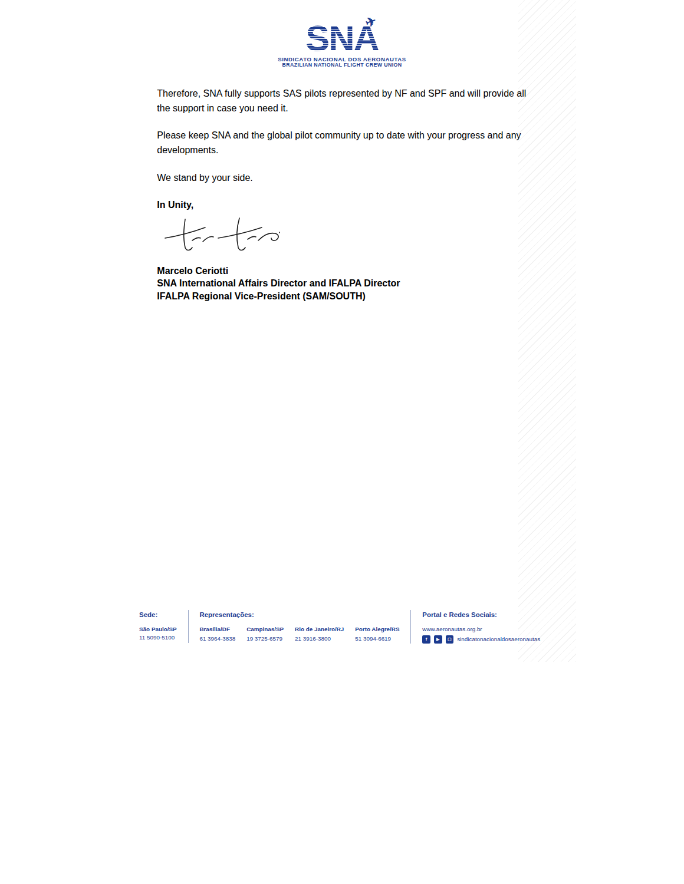SNA✈
SINDICATO NACIONAL DOS AERONAUTAS
BRAZILIAN NATIONAL FLIGHT CREW UNION
Therefore, SNA fully supports SAS pilots represented by NF and SPF and will provide all the support in case you need it.
Please keep SNA and the global pilot community up to date with your progress and any developments.
We stand by your side.
In Unity,
Marcelo Ceriotti
SNA International Affairs Director and IFALPA Director
IFALPA Regional Vice-President (SAM/SOUTH)
Sede:
São Paulo/SP
11 5090-5100
Representações:
Brasília/DF Campinas/SP Rio de Janeiro/RJ Porto Alegre/RS 61 3964-3838 19 3725-6579 21 3916-3800 51 3094-6619
Portal e Redes Sociais:
www.aeronautas.org.br
f ▶ ▢ sindicatonacionaldosaeronautas